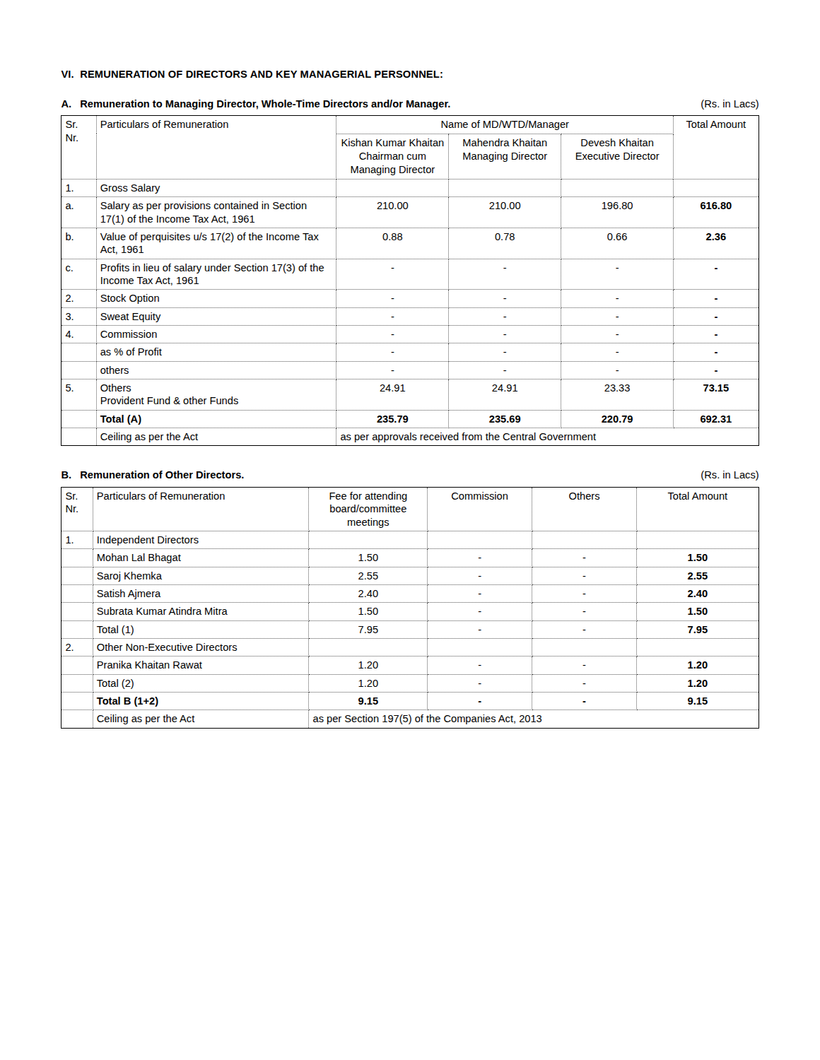VI. Remuneration of Directors and Key Managerial Personnel:
A. Remuneration to Managing Director, Whole-Time Directors and/or Manager. (Rs. in Lacs)
| Sr. Nr. | Particulars of Remuneration | Name of MD/WTD/Manager | Total Amount |
| Kishan Kumar Khaitan Chairman cum Managing Director | Mahendra Khaitan Managing Director | Devesh Khaitan Executive Director |
| 1. | Gross Salary | | | | |
| a. | Salary as per provisions contained in Section 17(1) of the Income Tax Act, 1961 | 210.00 | 210.00 | 196.80 | 616.80 |
| b. | Value of perquisites u/s 17(2) of the Income Tax Act, 1961 | 0.88 | 0.78 | 0.66 | 2.36 |
| c. | Profits in lieu of salary under Section 17(3) of the Income Tax Act, 1961 | - | - | - | - |
| 2. | Stock Option | - | - | - | - |
| 3. | Sweat Equity | - | - | - | - |
| 4. | Commission | - | - | - | - |
| | as % of Profit | - | - | - | - |
| | others | - | - | - | - |
| 5. | Others Provident Fund & other Funds | 24.91 | 24.91 | 23.33 | 73.15 |
| | Total (A) | 235.79 | 235.69 | 220.79 | 692.31 |
| | Ceiling as per the Act | as per approvals received from the Central Government |
B. Remuneration of Other Directors. (Rs. in Lacs)
| Sr. Nr. | Particulars of Remuneration | Fee for attending board/committee meetings | Commission | Others | Total Amount |
| 1. | Independent Directors | | | | |
| | Mohan Lal Bhagat | 1.50 | - | - | 1.50 |
| | Saroj Khemka | 2.55 | - | - | 2.55 |
| | Satish Ajmera | 2.40 | - | - | 2.40 |
| | Subrata Kumar Atindra Mitra | 1.50 | - | - | 1.50 |
| | Total (1) | 7.95 | - | - | 7.95 |
| 2. | Other Non-Executive Directors | | | | |
| | Pranika Khaitan Rawat | 1.20 | - | - | 1.20 |
| | Total (2) | 1.20 | - | - | 1.20 |
| | Total B (1+2) | 9.15 | - | - | 9.15 |
| | Ceiling as per the Act | as per Section 197(5) of the Companies Act, 2013 |